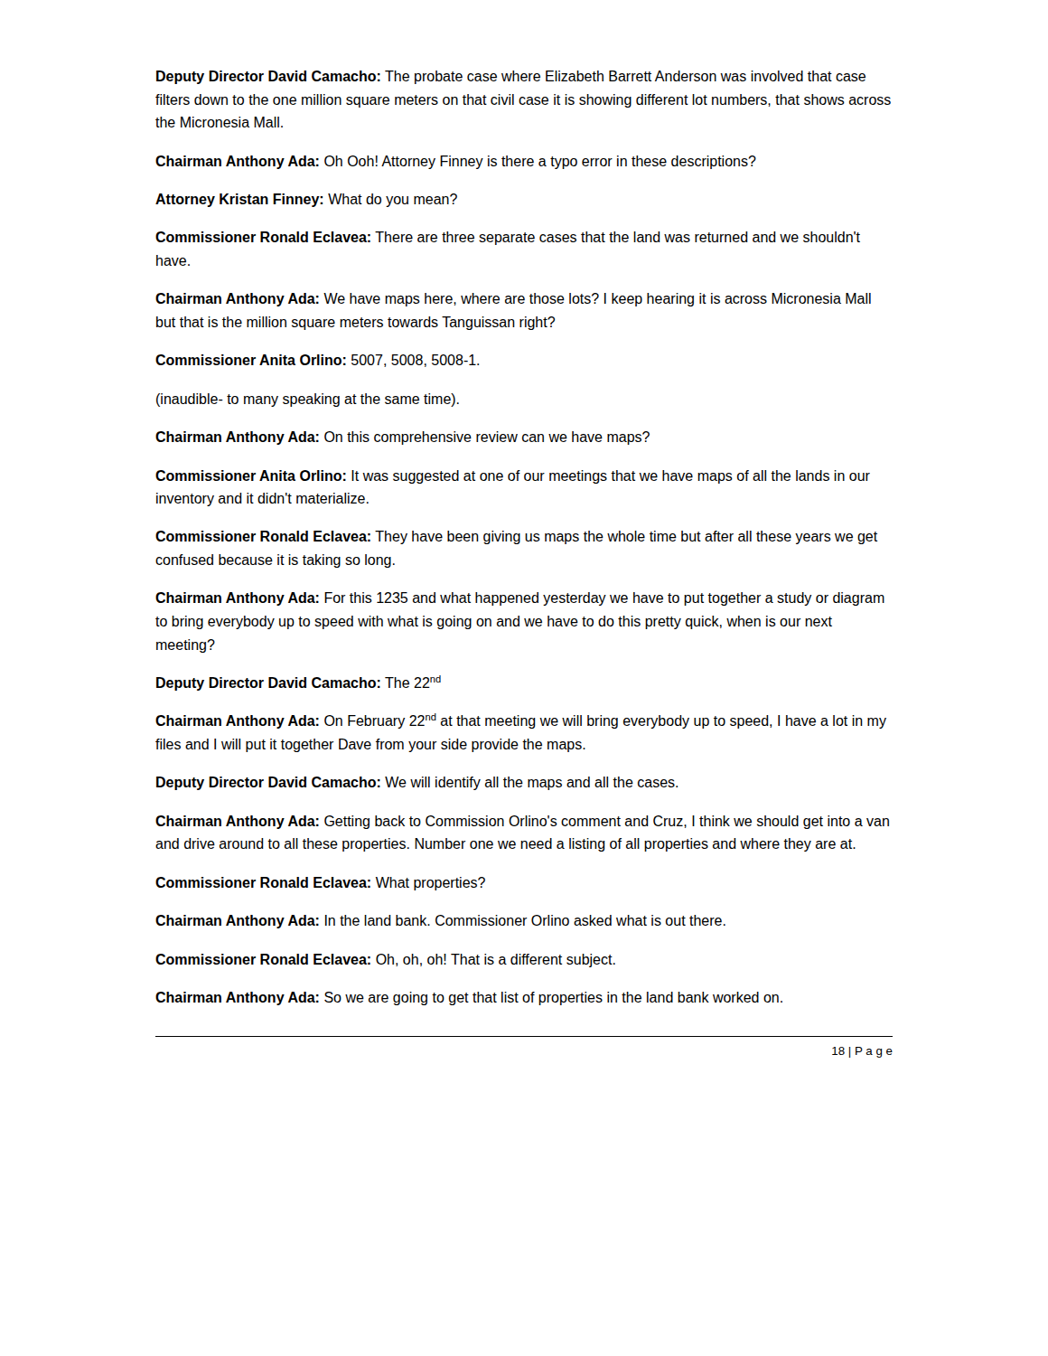Deputy Director David Camacho: The probate case where Elizabeth Barrett Anderson was involved that case filters down to the one million square meters on that civil case it is showing different lot numbers, that shows across the Micronesia Mall.
Chairman Anthony Ada: Oh Ooh! Attorney Finney is there a typo error in these descriptions?
Attorney Kristan Finney: What do you mean?
Commissioner Ronald Eclavea: There are three separate cases that the land was returned and we shouldn't have.
Chairman Anthony Ada: We have maps here, where are those lots? I keep hearing it is across Micronesia Mall but that is the million square meters towards Tanguissan right?
Commissioner Anita Orlino: 5007, 5008, 5008-1.
(inaudible- to many speaking at the same time).
Chairman Anthony Ada: On this comprehensive review can we have maps?
Commissioner Anita Orlino: It was suggested at one of our meetings that we have maps of all the lands in our inventory and it didn't materialize.
Commissioner Ronald Eclavea: They have been giving us maps the whole time but after all these years we get confused because it is taking so long.
Chairman Anthony Ada: For this 1235 and what happened yesterday we have to put together a study or diagram to bring everybody up to speed with what is going on and we have to do this pretty quick, when is our next meeting?
Deputy Director David Camacho: The 22nd
Chairman Anthony Ada: On February 22nd at that meeting we will bring everybody up to speed, I have a lot in my files and I will put it together Dave from your side provide the maps.
Deputy Director David Camacho: We will identify all the maps and all the cases.
Chairman Anthony Ada: Getting back to Commission Orlino's comment and Cruz, I think we should get into a van and drive around to all these properties. Number one we need a listing of all properties and where they are at.
Commissioner Ronald Eclavea: What properties?
Chairman Anthony Ada: In the land bank. Commissioner Orlino asked what is out there.
Commissioner Ronald Eclavea: Oh, oh, oh! That is a different subject.
Chairman Anthony Ada: So we are going to get that list of properties in the land bank worked on.
18 | P a g e